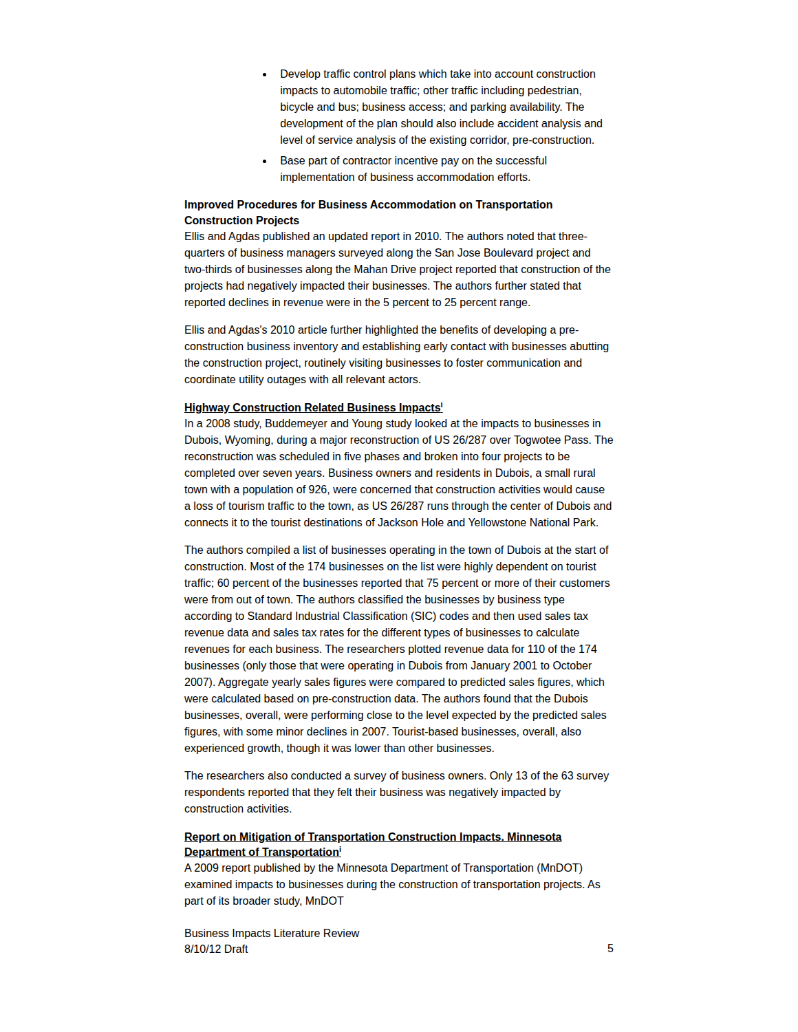Develop traffic control plans which take into account construction impacts to automobile traffic; other traffic including pedestrian, bicycle and bus; business access; and parking availability. The development of the plan should also include accident analysis and level of service analysis of the existing corridor, pre-construction.
Base part of contractor incentive pay on the successful implementation of business accommodation efforts.
Improved Procedures for Business Accommodation on Transportation Construction Projects
Ellis and Agdas published an updated report in 2010. The authors noted that three-quarters of business managers surveyed along the San Jose Boulevard project and two-thirds of businesses along the Mahan Drive project reported that construction of the projects had negatively impacted their businesses. The authors further stated that reported declines in revenue were in the 5 percent to 25 percent range.
Ellis and Agdas's 2010 article further highlighted the benefits of developing a pre-construction business inventory and establishing early contact with businesses abutting the construction project, routinely visiting businesses to foster communication and coordinate utility outages with all relevant actors.
Highway Construction Related Business Impactsi
In a 2008 study, Buddemeyer and Young study looked at the impacts to businesses in Dubois, Wyoming, during a major reconstruction of US 26/287 over Togwotee Pass. The reconstruction was scheduled in five phases and broken into four projects to be completed over seven years. Business owners and residents in Dubois, a small rural town with a population of 926, were concerned that construction activities would cause a loss of tourism traffic to the town, as US 26/287 runs through the center of Dubois and connects it to the tourist destinations of Jackson Hole and Yellowstone National Park.
The authors compiled a list of businesses operating in the town of Dubois at the start of construction. Most of the 174 businesses on the list were highly dependent on tourist traffic; 60 percent of the businesses reported that 75 percent or more of their customers were from out of town. The authors classified the businesses by business type according to Standard Industrial Classification (SIC) codes and then used sales tax revenue data and sales tax rates for the different types of businesses to calculate revenues for each business. The researchers plotted revenue data for 110 of the 174 businesses (only those that were operating in Dubois from January 2001 to October 2007). Aggregate yearly sales figures were compared to predicted sales figures, which were calculated based on pre-construction data. The authors found that the Dubois businesses, overall, were performing close to the level expected by the predicted sales figures, with some minor declines in 2007. Tourist-based businesses, overall, also experienced growth, though it was lower than other businesses.
The researchers also conducted a survey of business owners. Only 13 of the 63 survey respondents reported that they felt their business was negatively impacted by construction activities.
Report on Mitigation of Transportation Construction Impacts. Minnesota Department of Transportationi
A 2009 report published by the Minnesota Department of Transportation (MnDOT) examined impacts to businesses during the construction of transportation projects. As part of its broader study, MnDOT
Business Impacts Literature Review
8/10/12 Draft
5